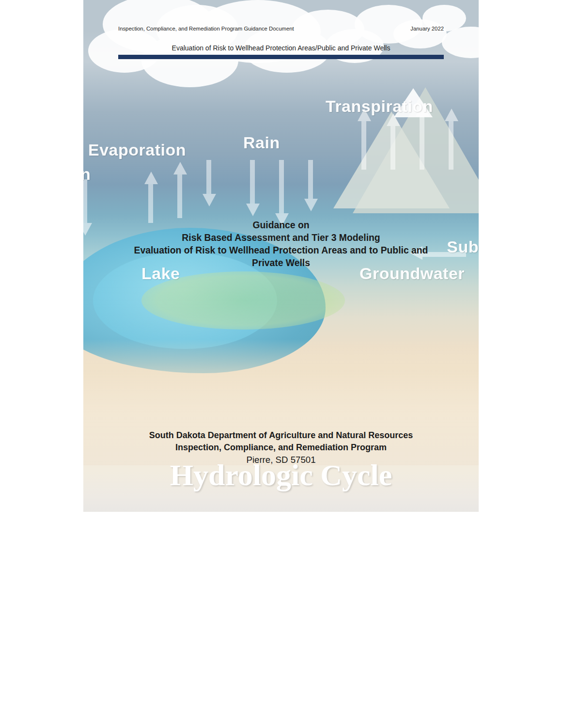n
Evaporation
Rain
Transpiration
Lake
Groundwater
Sub
Hydrologic Cycle
Inspection, Compliance, and Remediation Program Guidance Document
January 2022
Evaluation of Risk to Wellhead Protection Areas/Public and Private Wells
Guidance on
Risk Based Assessment and Tier 3 Modeling
Evaluation of Risk to Wellhead Protection Areas and to Public and Private Wells
South Dakota Department of Agriculture and Natural Resources
Inspection, Compliance, and Remediation Program
Pierre, SD 57501